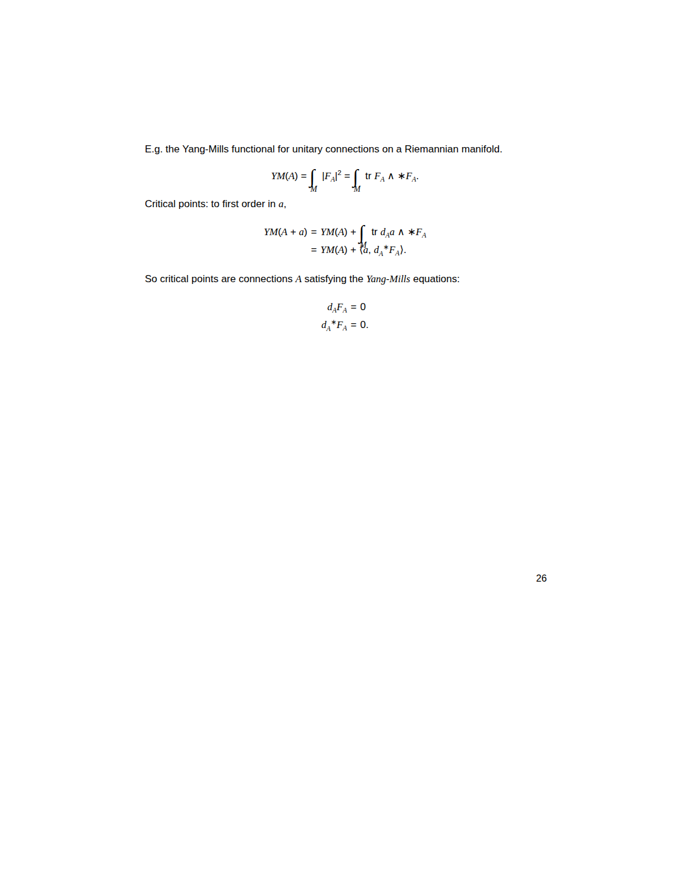E.g. the Yang-Mills functional for unitary connections on a Riemannian manifold.
YM(A) = ∫M|FA|2 = ∫M tr FA ∧ ∗FA.
Critical points: to first order in a,
| YM ( A + a ) | = | YM ( A ) + ∫ M tr d A a ∧ ∗ F A |
| | = | YM ( A ) + ⟨ a , d A ∗ F A ⟩. |
So critical points are connections A satisfying the Yang-Mills equations:
| d A F A | = | 0 |
| d A ∗ F A | = | 0. |
26